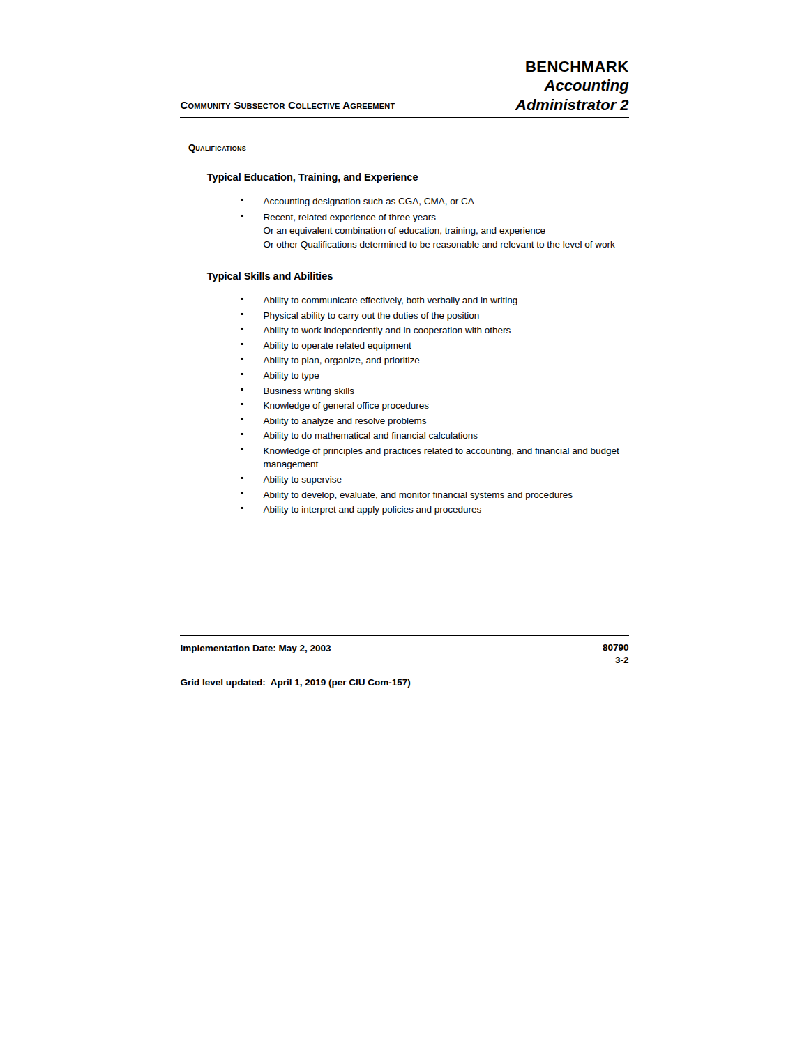Community Subsector Collective Agreement
BENCHMARK
Accounting
Administrator 2
Qualifications
Typical Education, Training, and Experience
Accounting designation such as CGA, CMA, or CA
Recent, related experience of three years Or an equivalent combination of education, training, and experience Or other Qualifications determined to be reasonable and relevant to the level of work
Typical Skills and Abilities
Ability to communicate effectively, both verbally and in writing
Physical ability to carry out the duties of the position
Ability to work independently and in cooperation with others
Ability to operate related equipment
Ability to plan, organize, and prioritize
Ability to type
Business writing skills
Knowledge of general office procedures
Ability to analyze and resolve problems
Ability to do mathematical and financial calculations
Knowledge of principles and practices related to accounting, and financial and budget management
Ability to supervise
Ability to develop, evaluate, and monitor financial systems and procedures
Ability to interpret and apply policies and procedures
Implementation Date: May 2, 2003
80790
3-2
Grid level updated: April 1, 2019 (per CIU Com-157)